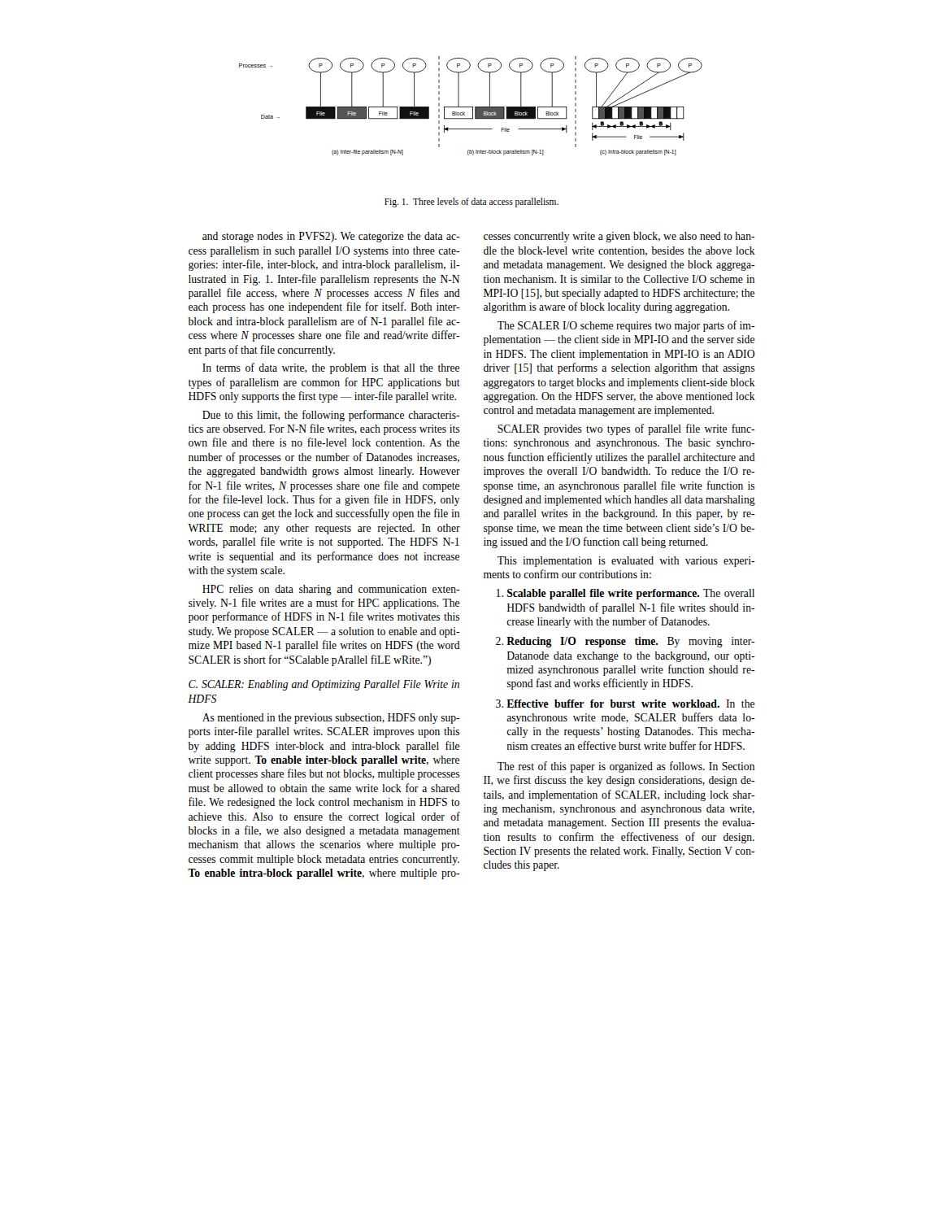Processes → Data → P P P P File File File File (a) Inter-file parallelism [N-N] P P P P Block Block Block Block File (b) Inter-block parallelism [N-1] P P P P B B B B File (c) Intra-block parallelism [N-1]
Fig. 1. Three levels of data access parallelism.
and storage nodes in PVFS2). We categorize the data access parallelism in such parallel I/O systems into three categories: inter-file, inter-block, and intra-block parallelism, illustrated in Fig. 1. Inter-file parallelism represents the N-N parallel file access, where N processes access N files and each process has one independent file for itself. Both inter-block and intra-block parallelism are of N-1 parallel file access where N processes share one file and read/write different parts of that file concurrently.
In terms of data write, the problem is that all the three types of parallelism are common for HPC applications but HDFS only supports the first type — inter-file parallel write.
Due to this limit, the following performance characteristics are observed. For N-N file writes, each process writes its own file and there is no file-level lock contention. As the number of processes or the number of Datanodes increases, the aggregated bandwidth grows almost linearly. However for N-1 file writes, N processes share one file and compete for the file-level lock. Thus for a given file in HDFS, only one process can get the lock and successfully open the file in WRITE mode; any other requests are rejected. In other words, parallel file write is not supported. The HDFS N-1 write is sequential and its performance does not increase with the system scale.
HPC relies on data sharing and communication extensively. N-1 file writes are a must for HPC applications. The poor performance of HDFS in N-1 file writes motivates this study. We propose SCALER — a solution to enable and optimize MPI based N-1 parallel file writes on HDFS (the word SCALER is short for “SCalable pArallel fiLE wRite.”)
C. SCALER: Enabling and Optimizing Parallel File Write in HDFS
As mentioned in the previous subsection, HDFS only supports inter-file parallel writes. SCALER improves upon this by adding HDFS inter-block and intra-block parallel file write support. To enable inter-block parallel write, where client processes share files but not blocks, multiple processes must be allowed to obtain the same write lock for a shared file. We redesigned the lock control mechanism in HDFS to achieve this. Also to ensure the correct logical order of blocks in a file, we also designed a metadata management mechanism that allows the scenarios where multiple processes commit multiple block metadata entries concurrently. To enable intra-block parallel write, where multiple processes concurrently write a given block, we also need to handle the block-level write contention, besides the above lock and metadata management. We designed the block aggregation mechanism. It is similar to the Collective I/O scheme in MPI-IO [15], but specially adapted to HDFS architecture; the algorithm is aware of block locality during aggregation.
The SCALER I/O scheme requires two major parts of implementation — the client side in MPI-IO and the server side in HDFS. The client implementation in MPI-IO is an ADIO driver [15] that performs a selection algorithm that assigns aggregators to target blocks and implements client-side block aggregation. On the HDFS server, the above mentioned lock control and metadata management are implemented.
SCALER provides two types of parallel file write functions: synchronous and asynchronous. The basic synchronous function efficiently utilizes the parallel architecture and improves the overall I/O bandwidth. To reduce the I/O response time, an asynchronous parallel file write function is designed and implemented which handles all data marshaling and parallel writes in the background. In this paper, by response time, we mean the time between client side’s I/O being issued and the I/O function call being returned.
This implementation is evaluated with various experiments to confirm our contributions in:
Scalable parallel file write performance. The overall HDFS bandwidth of parallel N-1 file writes should increase linearly with the number of Datanodes.
Reducing I/O response time. By moving inter-Datanode data exchange to the background, our optimized asynchronous parallel write function should respond fast and works efficiently in HDFS.
Effective buffer for burst write workload. In the asynchronous write mode, SCALER buffers data locally in the requests’ hosting Datanodes. This mechanism creates an effective burst write buffer for HDFS.
The rest of this paper is organized as follows. In Section II, we first discuss the key design considerations, design details, and implementation of SCALER, including lock sharing mechanism, synchronous and asynchronous data write, and metadata management. Section III presents the evaluation results to confirm the effectiveness of our design. Section IV presents the related work. Finally, Section V concludes this paper.